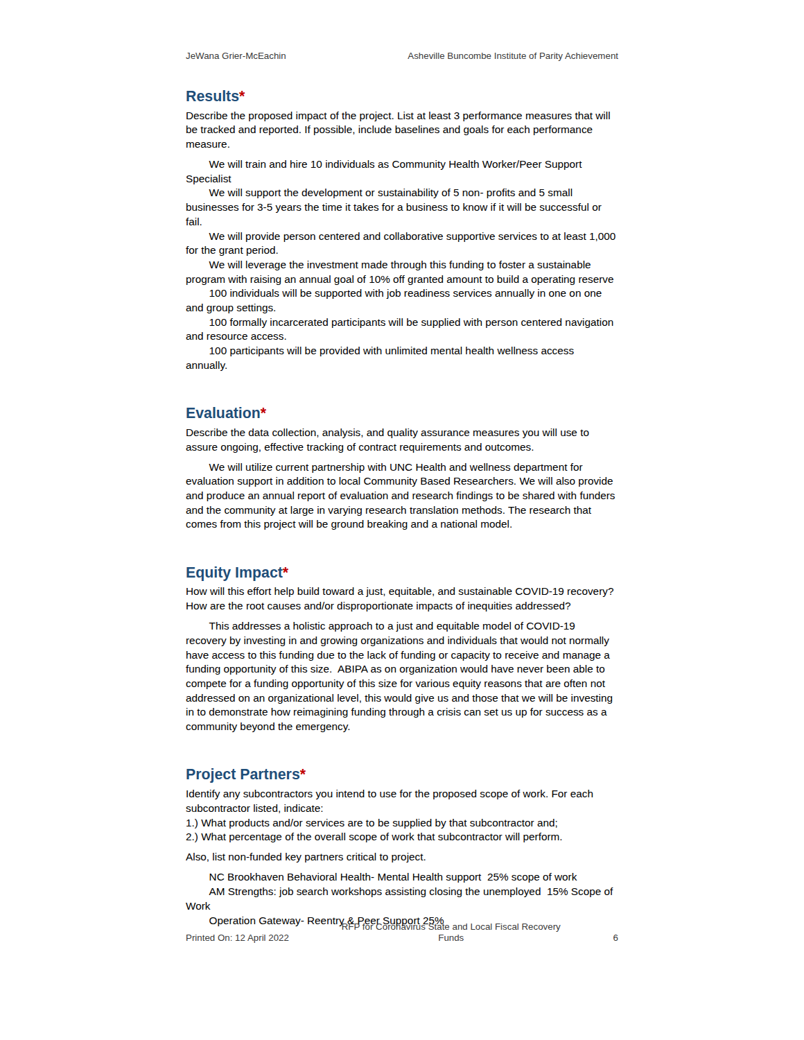JeWana Grier-McEachin Asheville Buncombe Institute of Parity Achievement
Results*
Describe the proposed impact of the project. List at least 3 performance measures that will be tracked and reported. If possible, include baselines and goals for each performance measure.
We will train and hire 10 individuals as Community Health Worker/Peer Support Specialist
We will support the development or sustainability of 5 non- profits and 5 small businesses for 3-5 years the time it takes for a business to know if it will be successful or fail.
We will provide person centered and collaborative supportive services to at least 1,000 for the grant period.
We will leverage the investment made through this funding to foster a sustainable program with raising an annual goal of 10% off granted amount to build a operating reserve
100 individuals will be supported with job readiness services annually in one on one and group settings.
100 formally incarcerated participants will be supplied with person centered navigation and resource access.
100 participants will be provided with unlimited mental health wellness access annually.
Evaluation*
Describe the data collection, analysis, and quality assurance measures you will use to assure ongoing, effective tracking of contract requirements and outcomes.
We will utilize current partnership with UNC Health and wellness department for evaluation support in addition to local Community Based Researchers. We will also provide and produce an annual report of evaluation and research findings to be shared with funders and the community at large in varying research translation methods. The research that comes from this project will be ground breaking and a national model.
Equity Impact*
How will this effort help build toward a just, equitable, and sustainable COVID-19 recovery? How are the root causes and/or disproportionate impacts of inequities addressed?
This addresses a holistic approach to a just and equitable model of COVID-19 recovery by investing in and growing organizations and individuals that would not normally have access to this funding due to the lack of funding or capacity to receive and manage a funding opportunity of this size. ABIPA as on organization would have never been able to compete for a funding opportunity of this size for various equity reasons that are often not addressed on an organizational level, this would give us and those that we will be investing in to demonstrate how reimagining funding through a crisis can set us up for success as a community beyond the emergency.
Project Partners*
Identify any subcontractors you intend to use for the proposed scope of work. For each subcontractor listed, indicate:
1.) What products and/or services are to be supplied by that subcontractor and;
2.) What percentage of the overall scope of work that subcontractor will perform.
Also, list non-funded key partners critical to project.
NC Brookhaven Behavioral Health- Mental Health support 25% scope of work
AM Strengths: job search workshops assisting closing the unemployed 15% Scope of Work
Operation Gateway- Reentry & Peer Support 25%
Printed On: 12 April 2022 RFP for Coronavirus State and Local Fiscal Recovery Funds 6